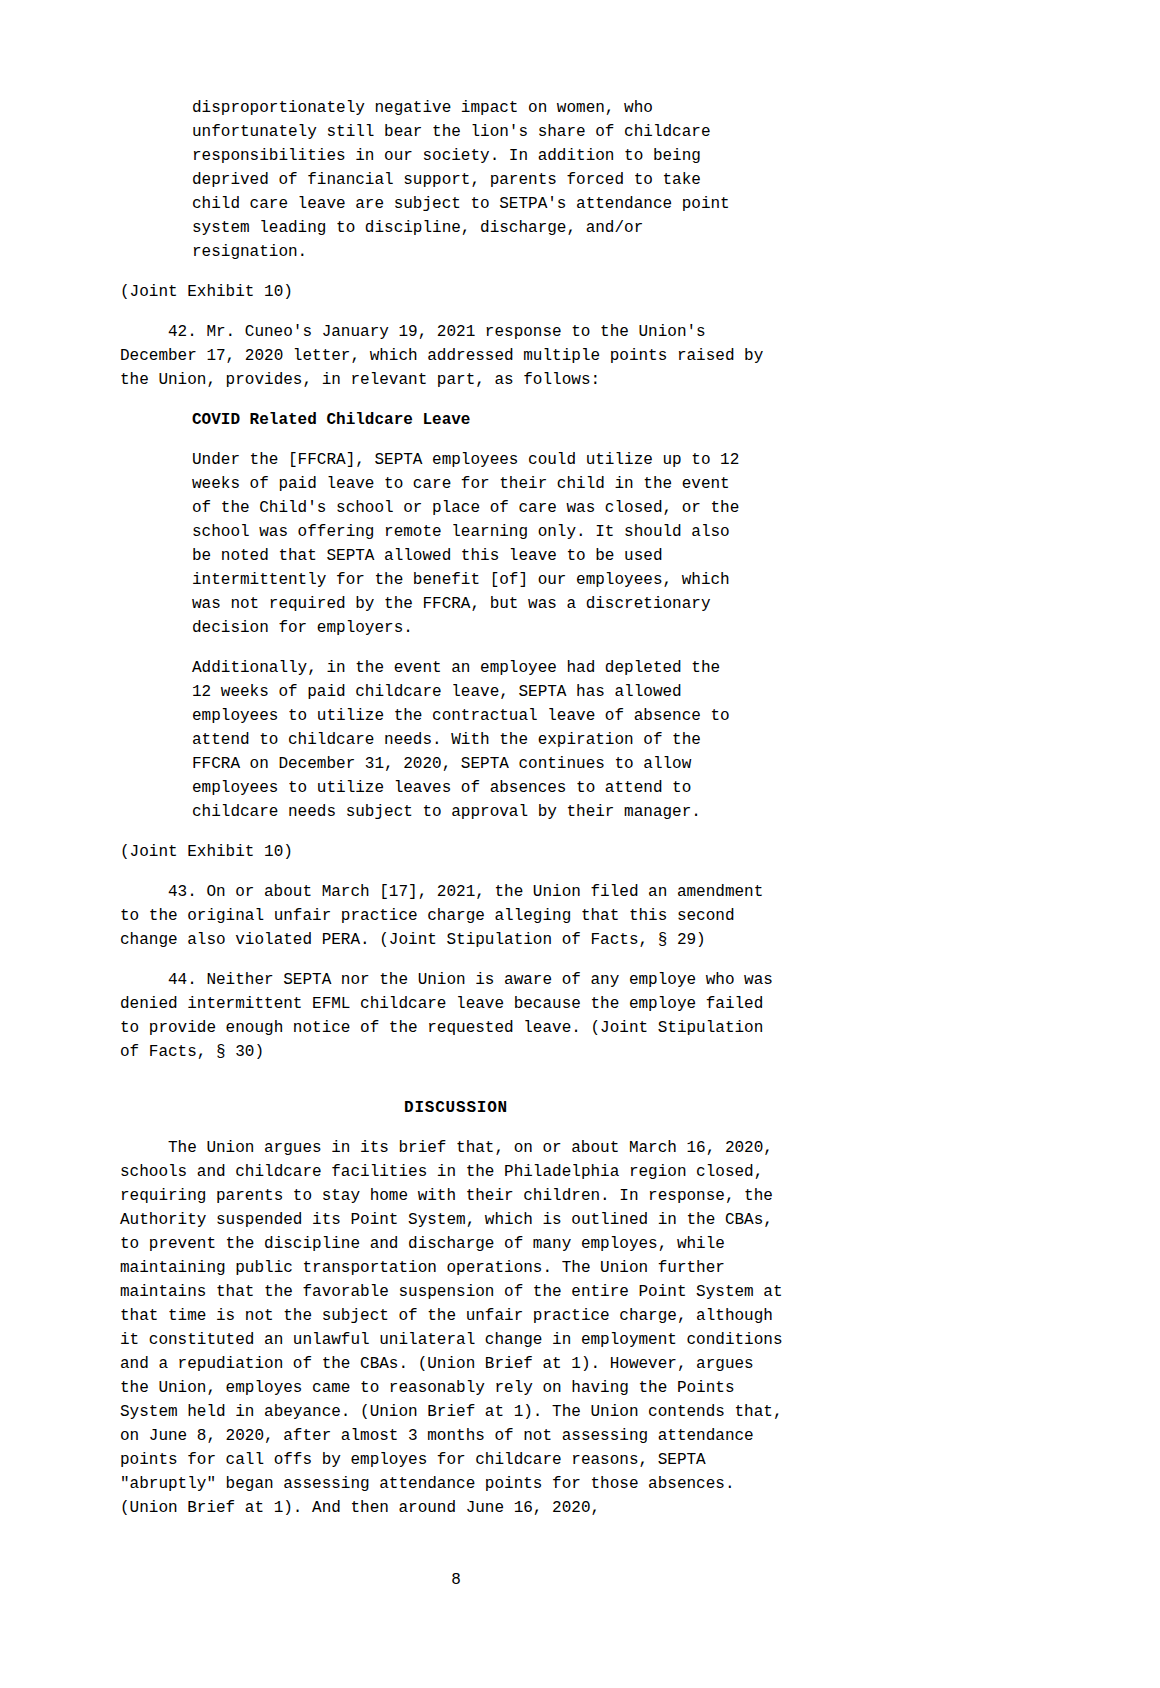disproportionately negative impact on women, who unfortunately still bear the lion's share of childcare responsibilities in our society. In addition to being deprived of financial support, parents forced to take child care leave are subject to SETPA's attendance point system leading to discipline, discharge, and/or resignation.
(Joint Exhibit 10)
42. Mr. Cuneo's January 19, 2021 response to the Union's December 17, 2020 letter, which addressed multiple points raised by the Union, provides, in relevant part, as follows:
COVID Related Childcare Leave
Under the [FFCRA], SEPTA employees could utilize up to 12 weeks of paid leave to care for their child in the event of the Child's school or place of care was closed, or the school was offering remote learning only. It should also be noted that SEPTA allowed this leave to be used intermittently for the benefit [of] our employees, which was not required by the FFCRA, but was a discretionary decision for employers.
Additionally, in the event an employee had depleted the 12 weeks of paid childcare leave, SEPTA has allowed employees to utilize the contractual leave of absence to attend to childcare needs. With the expiration of the FFCRA on December 31, 2020, SEPTA continues to allow employees to utilize leaves of absences to attend to childcare needs subject to approval by their manager.
(Joint Exhibit 10)
43. On or about March [17], 2021, the Union filed an amendment to the original unfair practice charge alleging that this second change also violated PERA. (Joint Stipulation of Facts, § 29)
44. Neither SEPTA nor the Union is aware of any employe who was denied intermittent EFML childcare leave because the employe failed to provide enough notice of the requested leave. (Joint Stipulation of Facts, § 30)
DISCUSSION
The Union argues in its brief that, on or about March 16, 2020, schools and childcare facilities in the Philadelphia region closed, requiring parents to stay home with their children. In response, the Authority suspended its Point System, which is outlined in the CBAs, to prevent the discipline and discharge of many employes, while maintaining public transportation operations. The Union further maintains that the favorable suspension of the entire Point System at that time is not the subject of the unfair practice charge, although it constituted an unlawful unilateral change in employment conditions and a repudiation of the CBAs. (Union Brief at 1). However, argues the Union, employes came to reasonably rely on having the Points System held in abeyance. (Union Brief at 1). The Union contends that, on June 8, 2020, after almost 3 months of not assessing attendance points for call offs by employes for childcare reasons, SEPTA "abruptly" began assessing attendance points for those absences. (Union Brief at 1). And then around June 16, 2020,
8